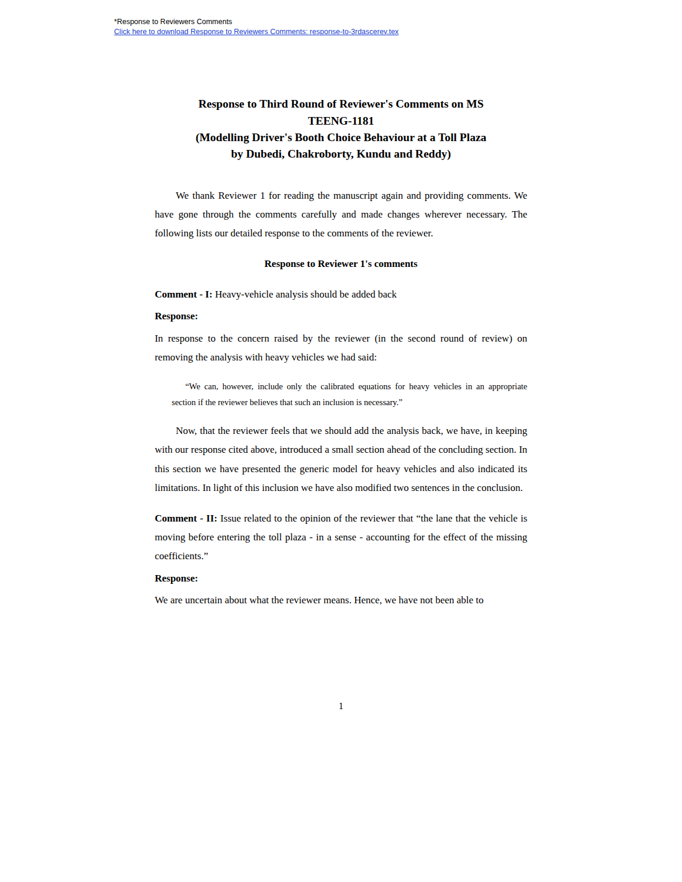*Response to Reviewers Comments
Click here to download Response to Reviewers Comments: response-to-3rdascerev.tex
Response to Third Round of Reviewer's Comments on MS
TEENG-1181
(Modelling Driver's Booth Choice Behaviour at a Toll Plaza
by Dubedi, Chakroborty, Kundu and Reddy)
We thank Reviewer 1 for reading the manuscript again and providing comments. We have gone through the comments carefully and made changes wherever necessary. The following lists our detailed response to the comments of the reviewer.
Response to Reviewer 1's comments
Comment - I: Heavy-vehicle analysis should be added back
Response:
In response to the concern raised by the reviewer (in the second round of review) on removing the analysis with heavy vehicles we had said:
“We can, however, include only the calibrated equations for heavy vehicles in an appropriate section if the reviewer believes that such an inclusion is necessary.”
Now, that the reviewer feels that we should add the analysis back, we have, in keeping with our response cited above, introduced a small section ahead of the concluding section. In this section we have presented the generic model for heavy vehicles and also indicated its limitations. In light of this inclusion we have also modified two sentences in the conclusion.
Comment - II: Issue related to the opinion of the reviewer that “the lane that the vehicle is moving before entering the toll plaza - in a sense - accounting for the effect of the missing coefficients.”
Response:
We are uncertain about what the reviewer means. Hence, we have not been able to
1